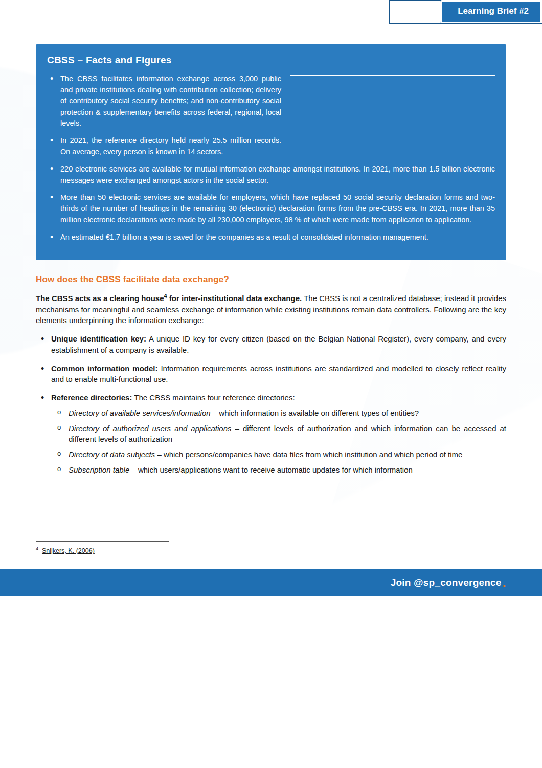Learning Brief #2
CBSS – Facts and Figures
The CBSS facilitates information exchange across 3,000 public and private institutions dealing with contribution collection; delivery of contributory social security benefits; and non-contributory social protection & supplementary benefits across federal, regional, local levels.
In 2021, the reference directory held nearly 25.5 million records. On average, every person is known in 14 sectors.
220 electronic services are available for mutual information exchange amongst institutions. In 2021, more than 1.5 billion electronic messages were exchanged amongst actors in the social sector.
More than 50 electronic services are available for employers, which have replaced 50 social security declaration forms and two-thirds of the number of headings in the remaining 30 (electronic) declaration forms from the pre-CBSS era. In 2021, more than 35 million electronic declarations were made by all 230,000 employers, 98 % of which were made from application to application.
An estimated €1.7 billion a year is saved for the companies as a result of consolidated information management.
How does the CBSS facilitate data exchange?
The CBSS acts as a clearing house4 for inter-institutional data exchange. The CBSS is not a centralized database; instead it provides mechanisms for meaningful and seamless exchange of information while existing institutions remain data controllers. Following are the key elements underpinning the information exchange:
Unique identification key: A unique ID key for every citizen (based on the Belgian National Register), every company, and every establishment of a company is available.
Common information model: Information requirements across institutions are standardized and modelled to closely reflect reality and to enable multi-functional use.
Reference directories: The CBSS maintains four reference directories:
Directory of available services/information – which information is available on different types of entities?
Directory of authorized users and applications – different levels of authorization and which information can be accessed at different levels of authorization
Directory of data subjects – which persons/companies have data files from which institution and which period of time
Subscription table – which users/applications want to receive automatic updates for which information
4 Snijkers, K. (2006)
Join @sp_convergence.